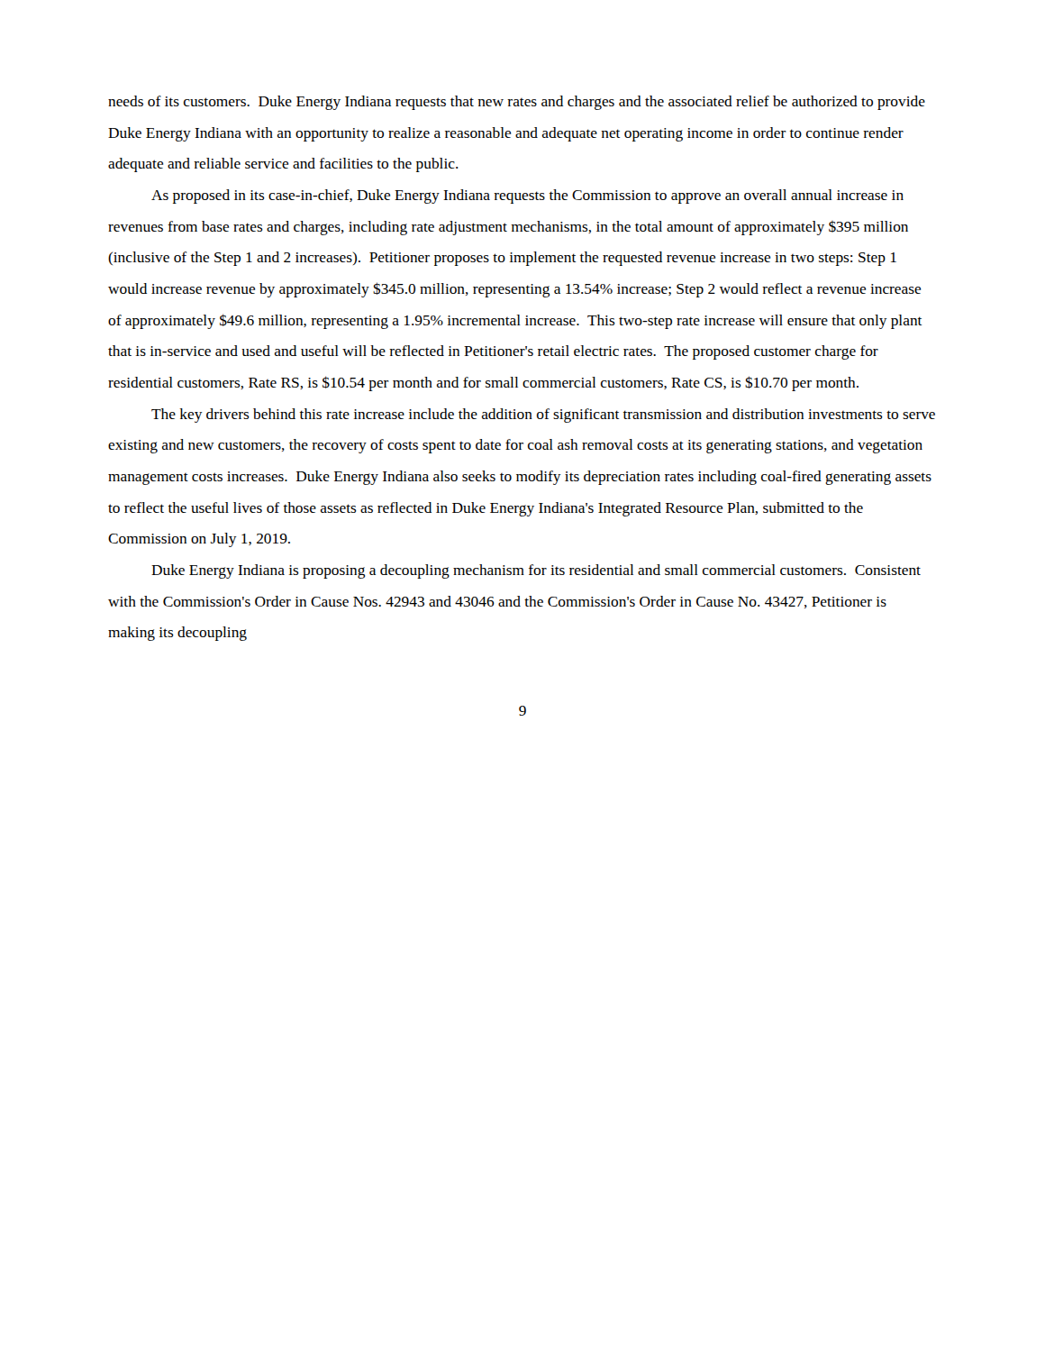needs of its customers. Duke Energy Indiana requests that new rates and charges and the associated relief be authorized to provide Duke Energy Indiana with an opportunity to realize a reasonable and adequate net operating income in order to continue render adequate and reliable service and facilities to the public.
As proposed in its case-in-chief, Duke Energy Indiana requests the Commission to approve an overall annual increase in revenues from base rates and charges, including rate adjustment mechanisms, in the total amount of approximately $395 million (inclusive of the Step 1 and 2 increases). Petitioner proposes to implement the requested revenue increase in two steps: Step 1 would increase revenue by approximately $345.0 million, representing a 13.54% increase; Step 2 would reflect a revenue increase of approximately $49.6 million, representing a 1.95% incremental increase. This two-step rate increase will ensure that only plant that is in-service and used and useful will be reflected in Petitioner's retail electric rates. The proposed customer charge for residential customers, Rate RS, is $10.54 per month and for small commercial customers, Rate CS, is $10.70 per month.
The key drivers behind this rate increase include the addition of significant transmission and distribution investments to serve existing and new customers, the recovery of costs spent to date for coal ash removal costs at its generating stations, and vegetation management costs increases. Duke Energy Indiana also seeks to modify its depreciation rates including coal-fired generating assets to reflect the useful lives of those assets as reflected in Duke Energy Indiana's Integrated Resource Plan, submitted to the Commission on July 1, 2019.
Duke Energy Indiana is proposing a decoupling mechanism for its residential and small commercial customers. Consistent with the Commission's Order in Cause Nos. 42943 and 43046 and the Commission's Order in Cause No. 43427, Petitioner is making its decoupling
9